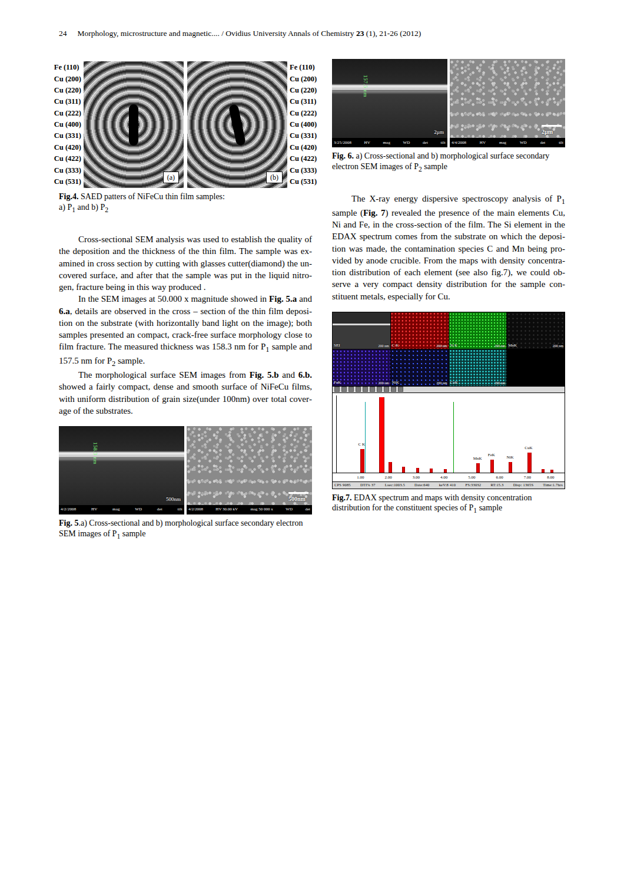24 Morphology, microstructure and magnetic.... / Ovidius University Annals of Chemistry 23 (1), 21-26 (2012)
Fe (110)
Cu (200)
Cu (220)
Cu (311)
Cu (222)
Cu (400)
Cu (331)
Cu (420)
Cu (422)
Cu (333)
Cu (531)
(a)
(b)
Fe (110)
Cu (200)
Cu (220)
Cu (311)
Cu (222)
Cu (400)
Cu (331)
Cu (420)
Cu (422)
Cu (333)
Cu (531)
Fig.4. SAED patters of NiFeCu thin film samples:
a) P1 and b) P2
Cross-sectional SEM analysis was used to establish the quality of the deposition and the thickness of the thin film. The sample was examined in cross section by cutting with glasses cutter(diamond) the uncovered surface, and after that the sample was put in the liquid nitrogen, fracture being in this way produced .
In the SEM images at 50.000 x magnitude showed in Fig. 5.a and 6.a, details are observed in the cross – section of the thin film deposition on the substrate (with horizontally band light on the image); both samples presented an compact, crack-free surface morphology close to film fracture. The measured thickness was 158.3 nm for P1 sample and 157.5 nm for P2 sample.
The morphological surface SEM images from Fig. 5.b and 6.b. showed a fairly compact, dense and smooth surface of NiFeCu films, with uniform distribution of grain size(under 100nm) over total coverage of the substrates.
158.3 nm
500nm
4/2/2008 HV mag WD det tilt
500nm
4/2/2008 HV 30.00 kV mag 50 000 x WD det
Fig. 5.a) Cross-sectional and b) morphological surface secondary electron SEM images of P1 sample
157.5 nm
2µm
3/25/2008 HV mag WD det tilt
2µm
4/4/2008 HV mag WD det tilt
Fig. 6. a) Cross-sectional and b) morphological surface secondary electron SEM images of P2 sample
The X-ray energy dispersive spectroscopy analysis of P1 sample (Fig. 7) revealed the presence of the main elements Cu, Ni and Fe, in the cross-section of the film. The Si element in the EDAX spectrum comes from the substrate on which the deposition was made, the contamination species C and Mn being provided by anode crucible. From the maps with density concentration distribution of each element (see also fig.7), we could observe a very compact density distribution for the sample constituent metals, especially for Cu.
SEI 200 nm
C K 200 nm
Si K 200 nm
MnK 200 nm
FeK 200 nm
NiK 200 nm
CuK 200 nm
C K
MnK
FeK
NiK
CuK
1.00
2.00
3.00
4.00
5.00
6.00
7.00
8.00
CPS 9085 DTI% 37 Lsec:1003.5 Date:640 keV:8 410 FS:33032 RT:15.3 Disp: 1365S Time:1.7hrs
Fig.7. EDAX spectrum and maps with density concentration distribution for the constituent species of P1 sample